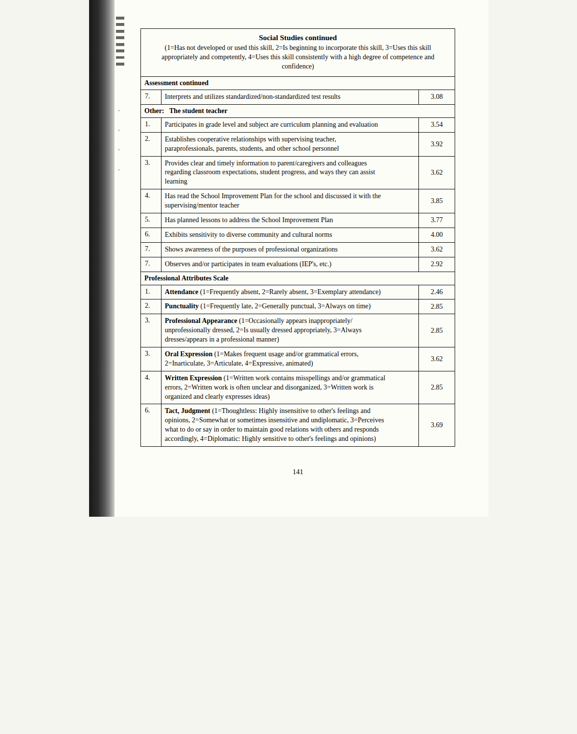.
.
.
.
| Social Studies continued (1=Has not developed or used this skill, 2=Is beginning to incorporate this skill, 3=Uses this skill appropriately and competently, 4=Uses this skill consistently with a high degree of competence and confidence) |
| Assessment continued |
| 7. | Interprets and utilizes standardized/non-standardized test results | 3.08 |
| Other: The student teacher |
| 1. | Participates in grade level and subject are curriculum planning and evaluation | 3.54 |
| 2. | Establishes cooperative relationships with supervising teacher, paraprofessionals, parents, students, and other school personnel | 3.92 |
| 3. | Provides clear and timely information to parent/caregivers and colleagues regarding classroom expectations, student progress, and ways they can assist learning | 3.62 |
| 4. | Has read the School Improvement Plan for the school and discussed it with the supervising/mentor teacher | 3.85 |
| 5. | Has planned lessons to address the School Improvement Plan | 3.77 |
| 6. | Exhibits sensitivity to diverse community and cultural norms | 4.00 |
| 7. | Shows awareness of the purposes of professional organizations | 3.62 |
| 7. | Observes and/or participates in team evaluations (IEP's, etc.) | 2.92 |
| Professional Attributes Scale |
| 1. | Attendance (1=Frequently absent, 2=Rarely absent, 3=Exemplary attendance) | 2.46 |
| 2. | Punctuality (1=Frequently late, 2=Generally punctual, 3=Always on time) | 2.85 |
| 3. | Professional Appearance (1=Occasionally appears inappropriately/ unprofessionally dressed, 2=Is usually dressed appropriately, 3=Always dresses/appears in a professional manner) | 2.85 |
| 3. | Oral Expression (1=Makes frequent usage and/or grammatical errors, 2=Inarticulate, 3=Articulate, 4=Expressive, animated) | 3.62 |
| 4. | Written Expression (1=Written work contains misspellings and/or grammatical errors, 2=Written work is often unclear and disorganized, 3=Written work is organized and clearly expresses ideas) | 2.85 |
| 6. | Tact, Judgment (1=Thoughtless: Highly insensitive to other's feelings and opinions, 2=Somewhat or sometimes insensitive and undiplomatic, 3=Perceives what to do or say in order to maintain good relations with others and responds accordingly, 4=Diplomatic: Highly sensitive to other's feelings and opinions) | 3.69 |
141